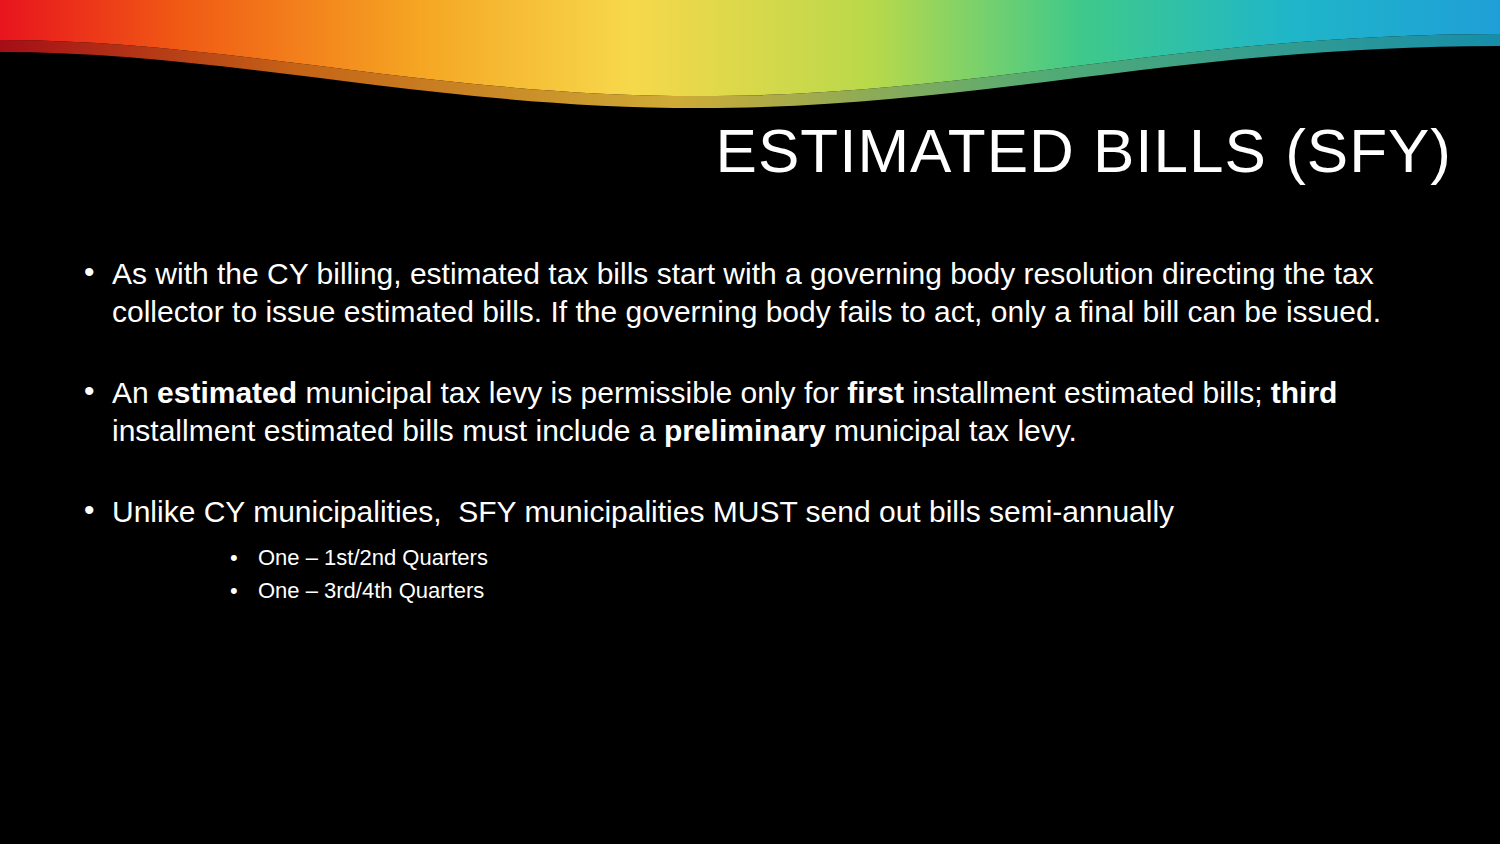Estimated Bills (SFY)
As with the CY billing, estimated tax bills start with a governing body resolution directing the tax collector to issue estimated bills. If the governing body fails to act, only a final bill can be issued.
An estimated municipal tax levy is permissible only for first installment estimated bills; third installment estimated bills must include a preliminary municipal tax levy.
Unlike CY municipalities, SFY municipalities MUST send out bills semi-annually
One – 1st/2nd Quarters
One – 3rd/4th Quarters